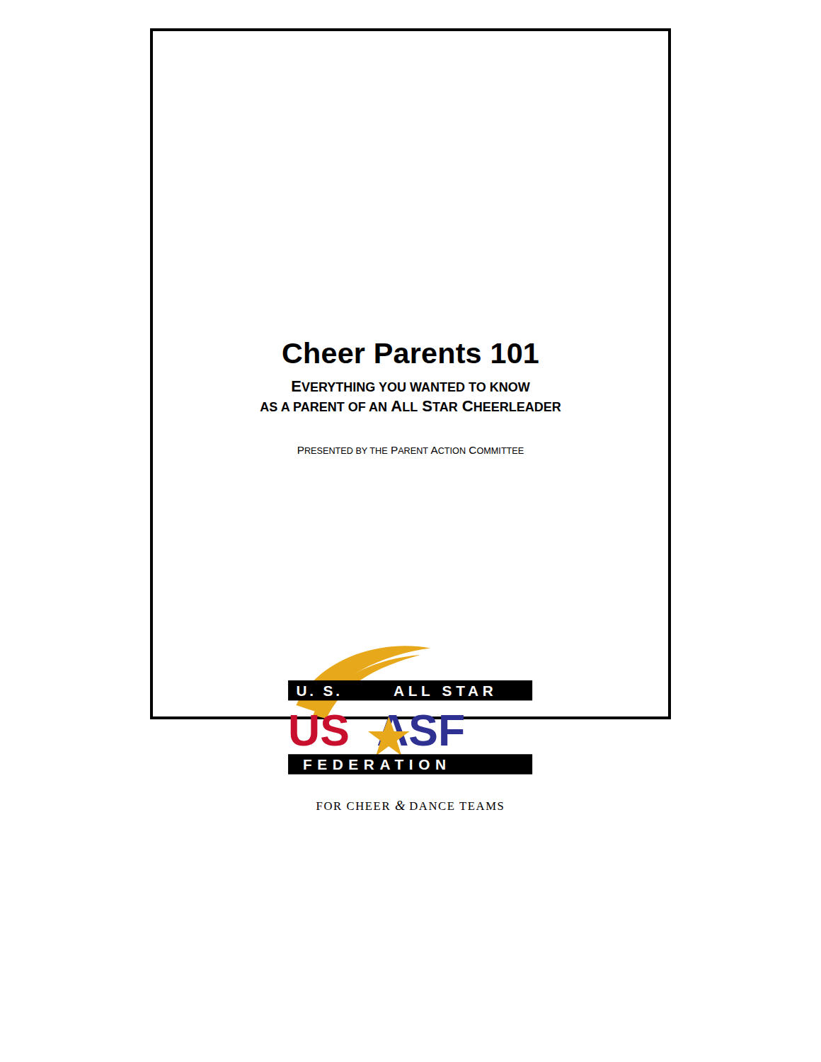Cheer Parents 101
EVERYTHING YOU WANTED TO KNOW
AS A PARENT OF AN ALL STAR CHEERLEADER
PRESENTED BY THE PARENT ACTION COMMITTEE
U. S. ALL STAR US ASF FEDERATION
For Cheer & Dance Teams